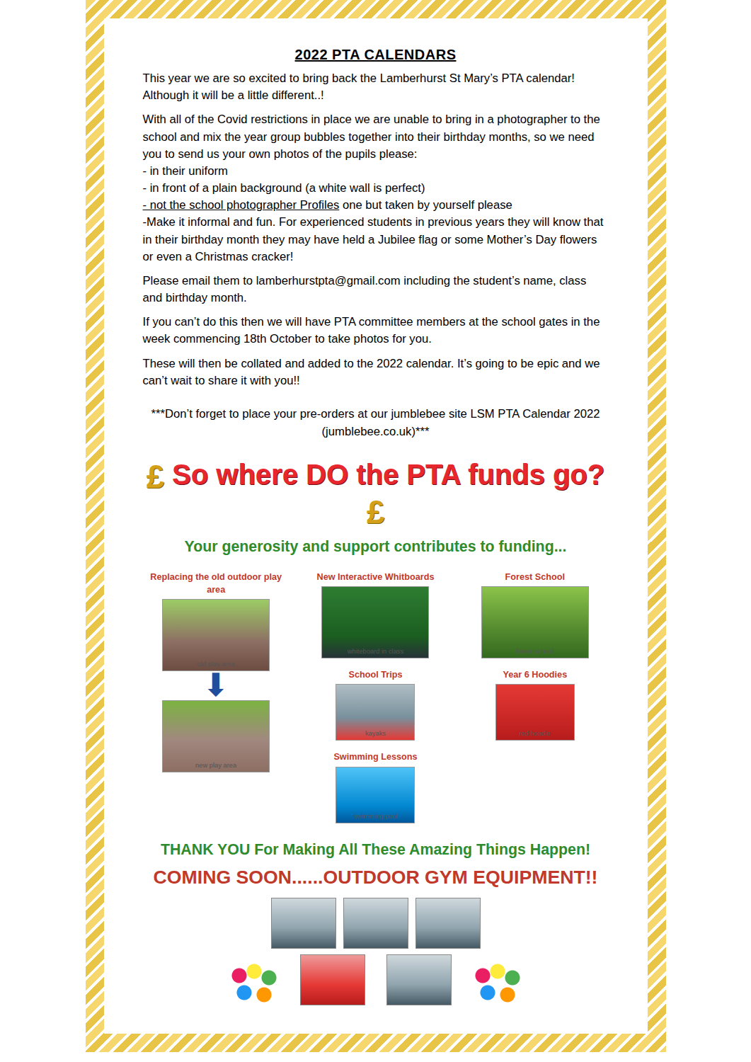2022 PTA CALENDARS
This year we are so excited to bring back the Lamberhurst St Mary’s PTA calendar! Although it will be a little different..!
With all of the Covid restrictions in place we are unable to bring in a photographer to the school and mix the year group bubbles together into their birthday months, so we need you to send us your own photos of the pupils please:
- in their uniform
- in front of a plain background (a white wall is perfect)
- not the school photographer Profiles one but taken by yourself please
-Make it informal and fun. For experienced students in previous years they will know that in their birthday month they may have held a Jubilee flag or some Mother’s Day flowers or even a Christmas cracker!
Please email them to lamberhurstpta@gmail.com including the student’s name, class and birthday month.
If you can’t do this then we will have PTA committee members at the school gates in the week commencing 18th October to take photos for you.
These will then be collated and added to the 2022 calendar. It’s going to be epic and we can’t wait to share it with you!!
***Don’t forget to place your pre-orders at our jumblebee site LSM PTA Calendar 2022
(jumblebee.co.uk)***
£ So where DO the PTA funds go? £
Your generosity and support contributes to funding...
Replacing the old outdoor play area
old play area
⬇
new play area
New Interactive Whitboards
whiteboard in class
School Trips
kayaks
Swimming Lessons
swimming pool
Forest School
forest school
Year 6 Hoodies
red hoodie
THANK YOU For Making All These Amazing Things Happen!
COMING SOON......OUTDOOR GYM EQUIPMENT!!